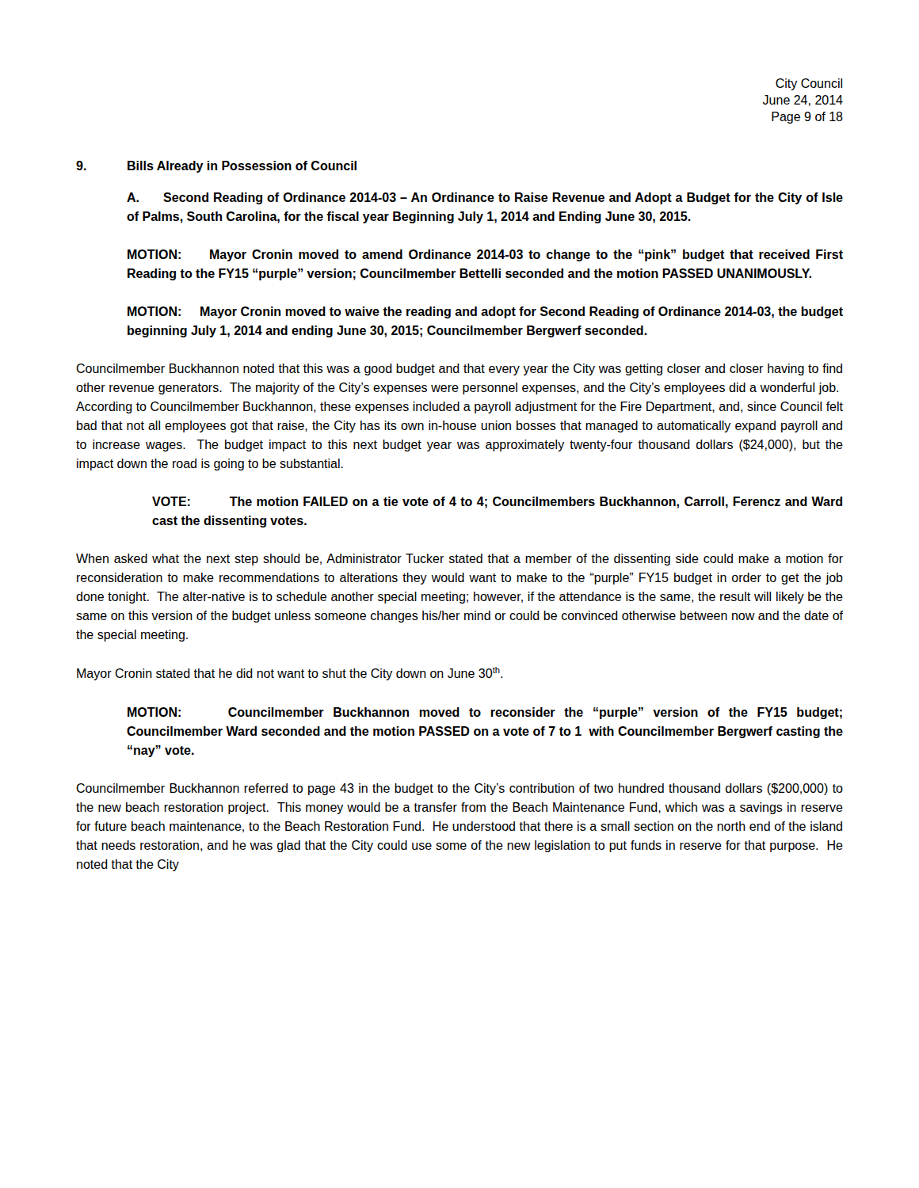City Council
June 24, 2014
Page 9 of 18
9. Bills Already in Possession of Council
A. Second Reading of Ordinance 2014-03 – An Ordinance to Raise Revenue and Adopt a Budget for the City of Isle of Palms, South Carolina, for the fiscal year Beginning July 1, 2014 and Ending June 30, 2015.
MOTION: Mayor Cronin moved to amend Ordinance 2014-03 to change to the “pink” budget that received First Reading to the FY15 “purple” version; Councilmember Bettelli seconded and the motion PASSED UNANIMOUSLY.
MOTION: Mayor Cronin moved to waive the reading and adopt for Second Reading of Ordinance 2014-03, the budget beginning July 1, 2014 and ending June 30, 2015; Councilmember Bergwerf seconded.
Councilmember Buckhannon noted that this was a good budget and that every year the City was getting closer and closer having to find other revenue generators. The majority of the City’s expenses were personnel expenses, and the City’s employees did a wonderful job. According to Councilmember Buckhannon, these expenses included a payroll adjustment for the Fire Department, and, since Council felt bad that not all employees got that raise, the City has its own in-house union bosses that managed to automatically expand payroll and to increase wages. The budget impact to this next budget year was approximately twenty-four thousand dollars ($24,000), but the impact down the road is going to be substantial.
VOTE: The motion FAILED on a tie vote of 4 to 4; Councilmembers Buckhannon, Carroll, Ferencz and Ward cast the dissenting votes.
When asked what the next step should be, Administrator Tucker stated that a member of the dissenting side could make a motion for reconsideration to make recommendations to alterations they would want to make to the “purple” FY15 budget in order to get the job done tonight. The alter-native is to schedule another special meeting; however, if the attendance is the same, the result will likely be the same on this version of the budget unless someone changes his/her mind or could be convinced otherwise between now and the date of the special meeting.
Mayor Cronin stated that he did not want to shut the City down on June 30th.
MOTION: Councilmember Buckhannon moved to reconsider the “purple” version of the FY15 budget; Councilmember Ward seconded and the motion PASSED on a vote of 7 to 1 with Councilmember Bergwerf casting the “nay” vote.
Councilmember Buckhannon referred to page 43 in the budget to the City’s contribution of two hundred thousand dollars ($200,000) to the new beach restoration project. This money would be a transfer from the Beach Maintenance Fund, which was a savings in reserve for future beach maintenance, to the Beach Restoration Fund. He understood that there is a small section on the north end of the island that needs restoration, and he was glad that the City could use some of the new legislation to put funds in reserve for that purpose. He noted that the City